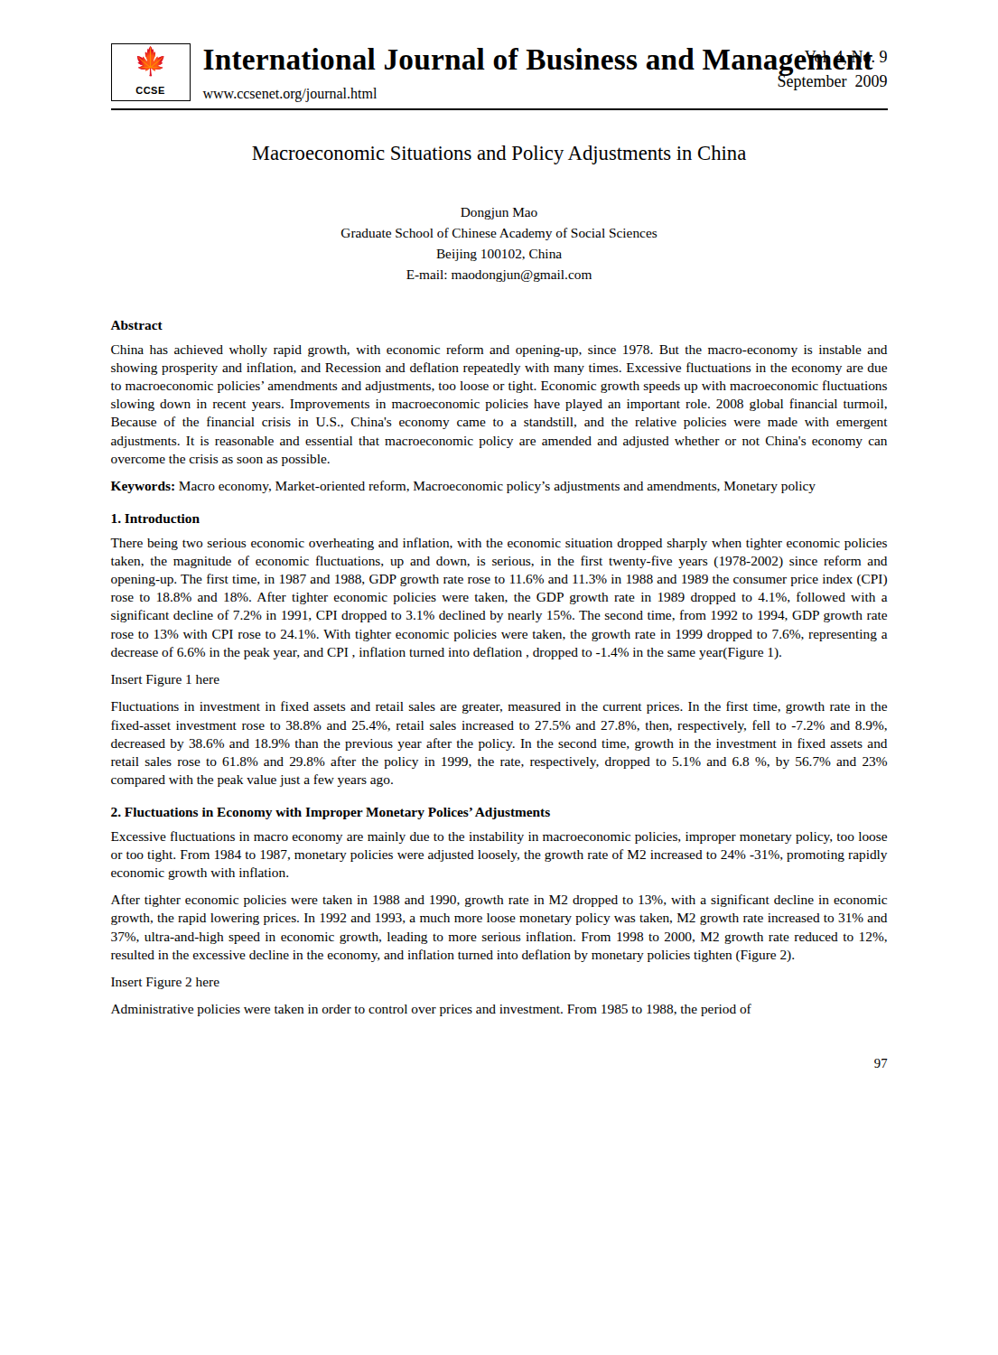🍁 CCSE
International Journal of Business and Management
www.ccsenet.org/journal.html
Vol. 4, No. 9
September 2009
Macroeconomic Situations and Policy Adjustments in China
Dongjun Mao
Graduate School of Chinese Academy of Social Sciences
Beijing 100102, China
E-mail: maodongjun@gmail.com
Abstract
China has achieved wholly rapid growth, with economic reform and opening-up, since 1978. But the macro-economy is instable and showing prosperity and inflation, and Recession and deflation repeatedly with many times. Excessive fluctuations in the economy are due to macroeconomic policies’ amendments and adjustments, too loose or tight. Economic growth speeds up with macroeconomic fluctuations slowing down in recent years. Improvements in macroeconomic policies have played an important role. 2008 global financial turmoil, Because of the financial crisis in U.S., China's economy came to a standstill, and the relative policies were made with emergent adjustments. It is reasonable and essential that macroeconomic policy are amended and adjusted whether or not China's economy can overcome the crisis as soon as possible.
Keywords: Macro economy, Market-oriented reform, Macroeconomic policy’s adjustments and amendments, Monetary policy
1. Introduction
There being two serious economic overheating and inflation, with the economic situation dropped sharply when tighter economic policies taken, the magnitude of economic fluctuations, up and down, is serious, in the first twenty-five years (1978-2002) since reform and opening-up. The first time, in 1987 and 1988, GDP growth rate rose to 11.6% and 11.3% in 1988 and 1989 the consumer price index (CPI) rose to 18.8% and 18%. After tighter economic policies were taken, the GDP growth rate in 1989 dropped to 4.1%, followed with a significant decline of 7.2% in 1991, CPI dropped to 3.1% declined by nearly 15%. The second time, from 1992 to 1994, GDP growth rate rose to 13% with CPI rose to 24.1%. With tighter economic policies were taken, the growth rate in 1999 dropped to 7.6%, representing a decrease of 6.6% in the peak year, and CPI , inflation turned into deflation , dropped to -1.4% in the same year(Figure 1).
Insert Figure 1 here
Fluctuations in investment in fixed assets and retail sales are greater, measured in the current prices. In the first time, growth rate in the fixed-asset investment rose to 38.8% and 25.4%, retail sales increased to 27.5% and 27.8%, then, respectively, fell to -7.2% and 8.9%, decreased by 38.6% and 18.9% than the previous year after the policy. In the second time, growth in the investment in fixed assets and retail sales rose to 61.8% and 29.8% after the policy in 1999, the rate, respectively, dropped to 5.1% and 6.8 %, by 56.7% and 23% compared with the peak value just a few years ago.
2. Fluctuations in Economy with Improper Monetary Polices’ Adjustments
Excessive fluctuations in macro economy are mainly due to the instability in macroeconomic policies, improper monetary policy, too loose or too tight. From 1984 to 1987, monetary policies were adjusted loosely, the growth rate of M2 increased to 24% -31%, promoting rapidly economic growth with inflation.
After tighter economic policies were taken in 1988 and 1990, growth rate in M2 dropped to 13%, with a significant decline in economic growth, the rapid lowering prices. In 1992 and 1993, a much more loose monetary policy was taken, M2 growth rate increased to 31% and 37%, ultra-and-high speed in economic growth, leading to more serious inflation. From 1998 to 2000, M2 growth rate reduced to 12%, resulted in the excessive decline in the economy, and inflation turned into deflation by monetary policies tighten (Figure 2).
Insert Figure 2 here
Administrative policies were taken in order to control over prices and investment. From 1985 to 1988, the period of
97